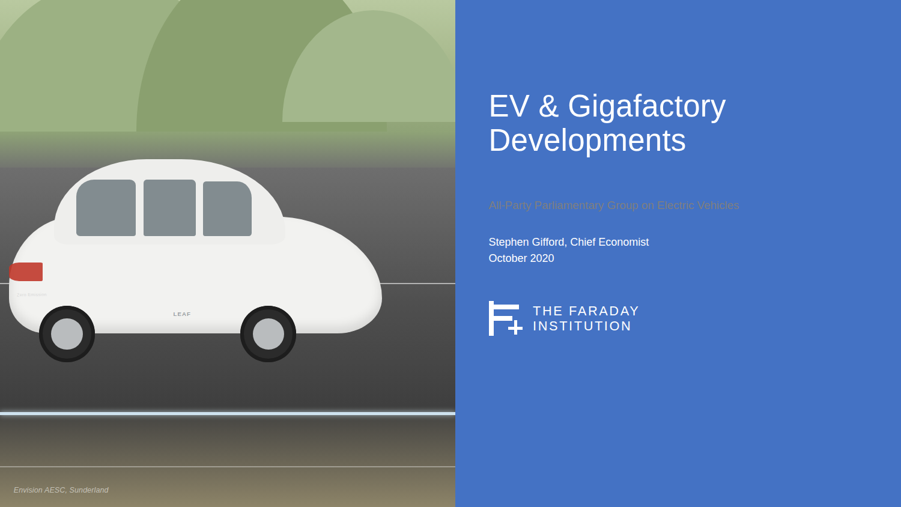Zero Emission
LEAF
Envision AESC, Sunderland
EV & Gigafactory
Developments
All-Party Parliamentary Group on Electric Vehicles
Stephen Gifford, Chief Economist
October 2020
THE FARADAY INSTITUTION